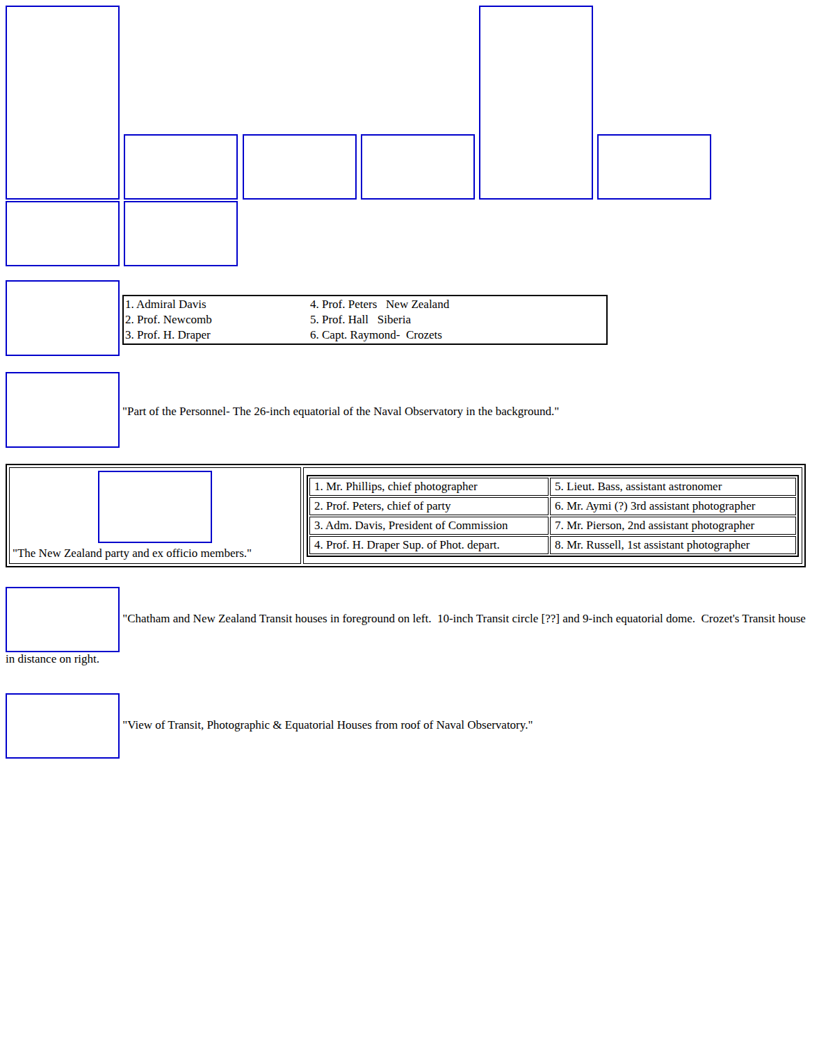| | / 1. Admiral Davis / 4. Prof. Peters New Zealand / / 2. Prof. Newcomb / 5. Prof. Hall Siberia / / 3. Prof. H. Draper / 6. Capt. Raymond- Crozets / |
| | "Part of the Personnel- The 26-inch equatorial of the Naval Observatory in the background." |
| "The New Zealand party and ex officio members." | / 1. Mr. Phillips, chief photographer / 5. Lieut. Bass, assistant astronomer / / 2. Prof. Peters, chief of party / 6. Mr. Aymi (?) 3rd assistant photographer / / 3. Adm. Davis, President of Commission / 7. Mr. Pierson, 2nd assistant photographer / / 4. Prof. H. Draper Sup. of Phot. depart. / 8. Mr. Russell, 1st assistant photographer / |
"Chatham and New Zealand Transit houses in foreground on left. 10-inch Transit circle [??] and 9-inch equatorial dome. Crozet's Transit house in distance on right.
"View of Transit, Photographic & Equatorial Houses from roof of Naval Observatory."